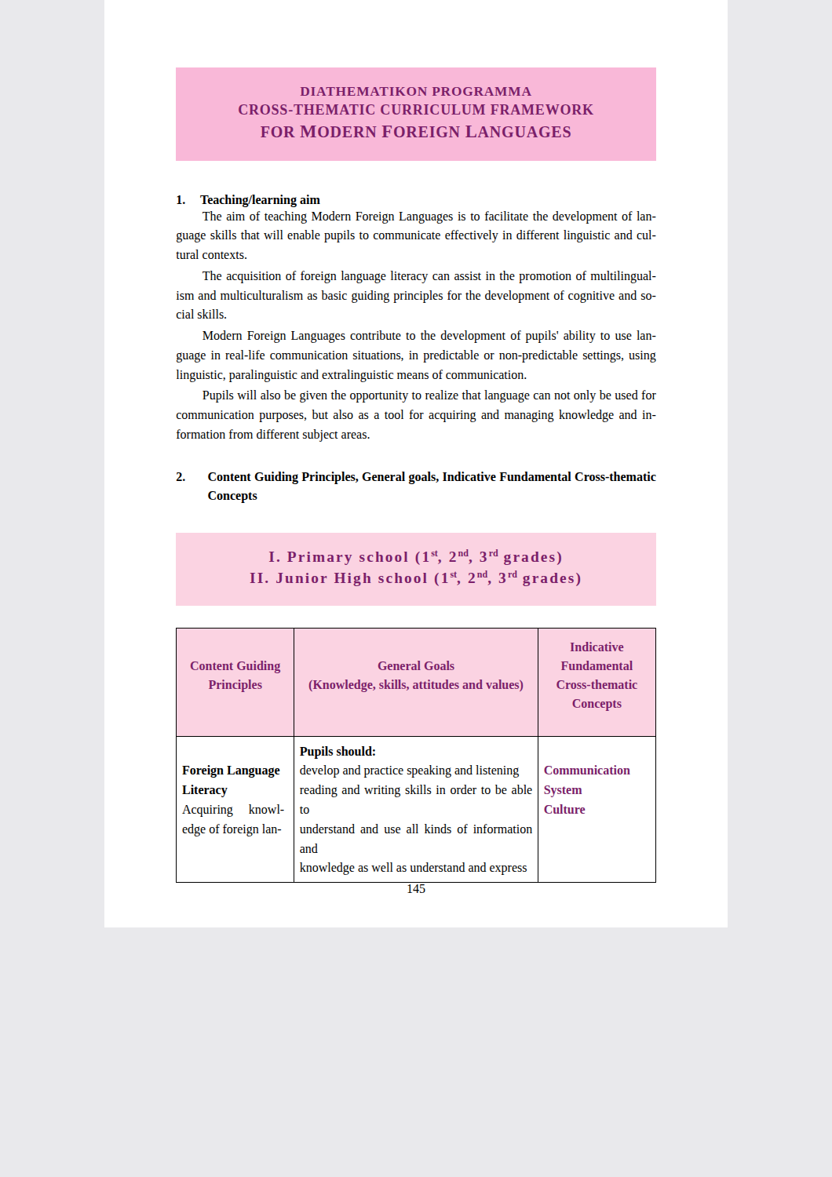DIATHEMATIKON PROGRAMMA
CROSS-THEMATIC CURRICULUM FRAMEWORK
FOR MODERN FOREIGN LANGUAGES
1. Teaching/learning aim
The aim of teaching Modern Foreign Languages is to facilitate the development of lan-guage skills that will enable pupils to communicate effectively in different linguistic and cul-tural contexts.
The acquisition of foreign language literacy can assist in the promotion of multilingual-ism and multiculturalism as basic guiding principles for the development of cognitive and so-cial skills.
Modern Foreign Languages contribute to the development of pupils' ability to use lan-guage in real-life communication situations, in predictable or non-predictable settings, using linguistic, paralinguistic and extralinguistic means of communication.
Pupils will also be given the opportunity to realize that language can not only be used for communication purposes, but also as a tool for acquiring and managing knowledge and in-formation from different subject areas.
2. Content Guiding Principles, General goals, Indicative Fundamental Cross-thematic Concepts
I. Primary school (1st, 2nd, 3rd grades)
II. Junior High school (1st, 2nd, 3rd grades)
| Content Guiding Principles | General Goals (Knowledge, skills, attitudes and values) | Indicative Fundamental Cross-thematic Concepts |
| --- | --- | --- |
| Foreign Language Literacy Acquiring knowl- edge of foreign lan- | Pupils should: develop and practice speaking and listening reading and writing skills in order to be able to understand and use all kinds of information and knowledge as well as understand and express | Communication System Culture |
145